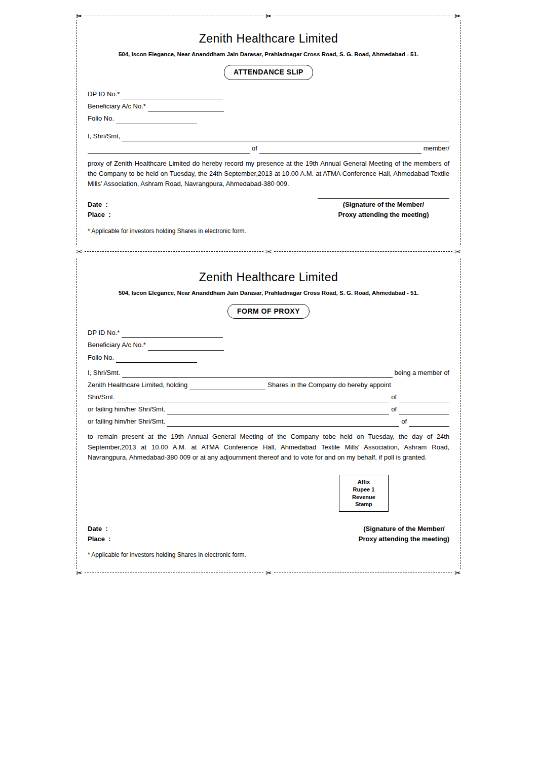✂ ✂ ✂
Zenith Healthcare Limited
504, Iscon Elegance, Near Ananddham Jain Darasar, Prahladnagar Cross Road, S. G. Road, Ahmedabad - 51.
ATTENDANCE SLIP
DP ID No.*
Beneficiary A/c No.*
Folio No.
I, Shri/Smt,
of member/
proxy of Zenith Healthcare Limited do hereby record my presence at the 19th Annual General Meeting of the members of the Company to be held on Tuesday, the 24th September,2013 at 10.00 A.M. at ATMA Conference Hall, Ahmedabad Textile Mills’ Association, Ashram Road, Navrangpura, Ahmedabad-380 009.
Date :
Place :
(Signature of the Member/
Proxy attending the meeting)
* Applicable for investors holding Shares in electronic form.
✂ ✂ ✂
Zenith Healthcare Limited
504, Iscon Elegance, Near Ananddham Jain Darasar, Prahladnagar Cross Road, S. G. Road, Ahmedabad - 51.
FORM OF PROXY
DP ID No.*
Beneficiary A/c No.*
Folio No.
I, Shri/Smt. being a member of
Zenith Healthcare Limited, holding Shares in the Company do hereby appoint
Shri/Smt. of
or failing him/her Shri/Smt. of
or failing him/her Shri/Smt. of
to remain present at the 19th Annual General Meeting of the Company tobe held on Tuesday, the day of 24th September,2013 at 10.00 A.M. at ATMA Conference Hall, Ahmedabad Textile Mills' Association, Ashram Road, Navrangpura, Ahmedabad-380 009 or at any adjournment thereof and to vote for and on my behalf, if poll is granted.
Affix
Rupee 1
Revenue
Stamp
Date :
Place :
(Signature of the Member/
Proxy attending the meeting)
* Applicable for investors holding Shares in electronic form.
✂ ✂ ✂